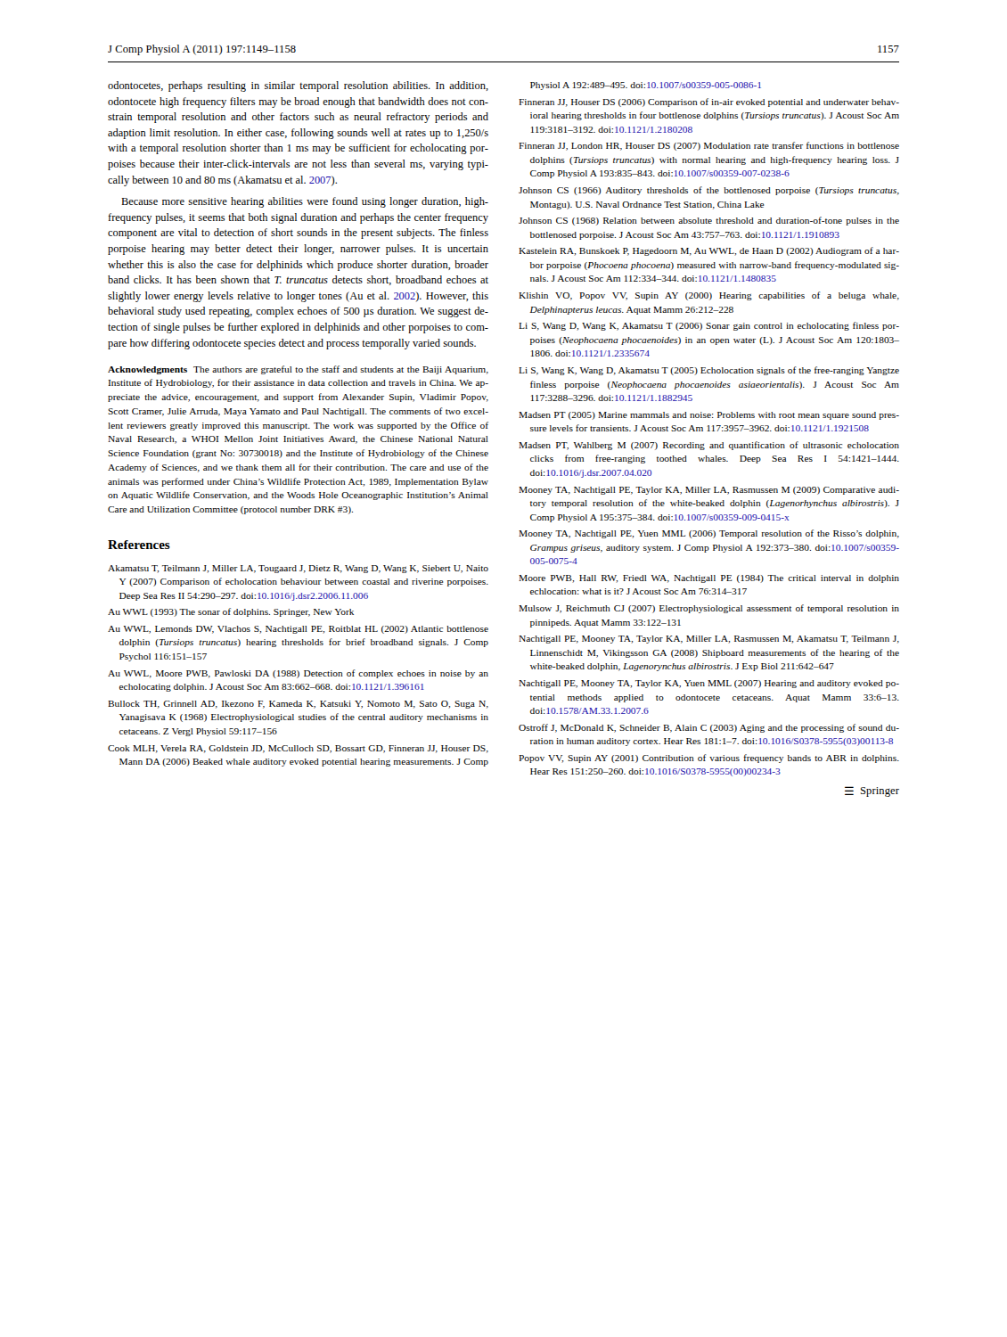J Comp Physiol A (2011) 197:1149–1158
1157
odontocetes, perhaps resulting in similar temporal resolution abilities. In addition, odontocete high frequency filters may be broad enough that bandwidth does not constrain temporal resolution and other factors such as neural refractory periods and adaption limit resolution. In either case, following sounds well at rates up to 1,250/s with a temporal resolution shorter than 1 ms may be sufficient for echolocating porpoises because their inter-click-intervals are not less than several ms, varying typically between 10 and 80 ms (Akamatsu et al. 2007).
Because more sensitive hearing abilities were found using longer duration, high-frequency pulses, it seems that both signal duration and perhaps the center frequency component are vital to detection of short sounds in the present subjects. The finless porpoise hearing may better detect their longer, narrower pulses. It is uncertain whether this is also the case for delphinids which produce shorter duration, broader band clicks. It has been shown that T. truncatus detects short, broadband echoes at slightly lower energy levels relative to longer tones (Au et al. 2002). However, this behavioral study used repeating, complex echoes of 500 µs duration. We suggest detection of single pulses be further explored in delphinids and other porpoises to compare how differing odontocete species detect and process temporally varied sounds.
Acknowledgments The authors are grateful to the staff and students at the Baiji Aquarium, Institute of Hydrobiology, for their assistance in data collection and travels in China. We appreciate the advice, encouragement, and support from Alexander Supin, Vladimir Popov, Scott Cramer, Julie Arruda, Maya Yamato and Paul Nachtigall. The comments of two excellent reviewers greatly improved this manuscript. The work was supported by the Office of Naval Research, a WHOI Mellon Joint Initiatives Award, the Chinese National Natural Science Foundation (grant No: 30730018) and the Institute of Hydrobiology of the Chinese Academy of Sciences, and we thank them all for their contribution. The care and use of the animals was performed under China’s Wildlife Protection Act, 1989, Implementation Bylaw on Aquatic Wildlife Conservation, and the Woods Hole Oceanographic Institution’s Animal Care and Utilization Committee (protocol number DRK #3).
References
Akamatsu T, Teilmann J, Miller LA, Tougaard J, Dietz R, Wang D, Wang K, Siebert U, Naito Y (2007) Comparison of echolocation behaviour between coastal and riverine porpoises. Deep Sea Res II 54:290–297. doi:10.1016/j.dsr2.2006.11.006
Au WWL (1993) The sonar of dolphins. Springer, New York
Au WWL, Lemonds DW, Vlachos S, Nachtigall PE, Roitblat HL (2002) Atlantic bottlenose dolphin (Tursiops truncatus) hearing thresholds for brief broadband signals. J Comp Psychol 116:151–157
Au WWL, Moore PWB, Pawloski DA (1988) Detection of complex echoes in noise by an echolocating dolphin. J Acoust Soc Am 83:662–668. doi:10.1121/1.396161
Bullock TH, Grinnell AD, Ikezono F, Kameda K, Katsuki Y, Nomoto M, Sato O, Suga N, Yanagisava K (1968) Electrophysiological studies of the central auditory mechanisms in cetaceans. Z Vergl Physiol 59:117–156
Cook MLH, Verela RA, Goldstein JD, McCulloch SD, Bossart GD, Finneran JJ, Houser DS, Mann DA (2006) Beaked whale auditory evoked potential hearing measurements. J Comp Physiol A 192:489–495. doi:10.1007/s00359-005-0086-1
Finneran JJ, Houser DS (2006) Comparison of in-air evoked potential and underwater behavioral hearing thresholds in four bottlenose dolphins (Tursiops truncatus). J Acoust Soc Am 119:3181–3192. doi:10.1121/1.2180208
Finneran JJ, London HR, Houser DS (2007) Modulation rate transfer functions in bottlenose dolphins (Tursiops truncatus) with normal hearing and high-frequency hearing loss. J Comp Physiol A 193:835–843. doi:10.1007/s00359-007-0238-6
Johnson CS (1966) Auditory thresholds of the bottlenosed porpoise (Tursiops truncatus, Montagu). U.S. Naval Ordnance Test Station, China Lake
Johnson CS (1968) Relation between absolute threshold and duration-of-tone pulses in the bottlenosed porpoise. J Acoust Soc Am 43:757–763. doi:10.1121/1.1910893
Kastelein RA, Bunskoek P, Hagedoorn M, Au WWL, de Haan D (2002) Audiogram of a harbor porpoise (Phocoena phocoena) measured with narrow-band frequency-modulated signals. J Acoust Soc Am 112:334–344. doi:10.1121/1.1480835
Klishin VO, Popov VV, Supin AY (2000) Hearing capabilities of a beluga whale, Delphinapterus leucas. Aquat Mamm 26:212–228
Li S, Wang D, Wang K, Akamatsu T (2006) Sonar gain control in echolocating finless porpoises (Neophocaena phocaenoides) in an open water (L). J Acoust Soc Am 120:1803–1806. doi:10.1121/1.2335674
Li S, Wang K, Wang D, Akamatsu T (2005) Echolocation signals of the free-ranging Yangtze finless porpoise (Neophocaena phocaenoides asiaeorientalis). J Acoust Soc Am 117:3288–3296. doi:10.1121/1.1882945
Madsen PT (2005) Marine mammals and noise: Problems with root mean square sound pressure levels for transients. J Acoust Soc Am 117:3957–3962. doi:10.1121/1.1921508
Madsen PT, Wahlberg M (2007) Recording and quantification of ultrasonic echolocation clicks from free-ranging toothed whales. Deep Sea Res I 54:1421–1444. doi:10.1016/j.dsr.2007.04.020
Mooney TA, Nachtigall PE, Taylor KA, Miller LA, Rasmussen M (2009) Comparative auditory temporal resolution of the white-beaked dolphin (Lagenorhynchus albirostris). J Comp Physiol A 195:375–384. doi:10.1007/s00359-009-0415-x
Mooney TA, Nachtigall PE, Yuen MML (2006) Temporal resolution of the Risso’s dolphin, Grampus griseus, auditory system. J Comp Physiol A 192:373–380. doi:10.1007/s00359-005-0075-4
Moore PWB, Hall RW, Friedl WA, Nachtigall PE (1984) The critical interval in dolphin echlocation: what is it? J Acoust Soc Am 76:314–317
Mulsow J, Reichmuth CJ (2007) Electrophysiological assessment of temporal resolution in pinnipeds. Aquat Mamm 33:122–131
Nachtigall PE, Mooney TA, Taylor KA, Miller LA, Rasmussen M, Akamatsu T, Teilmann J, Linnenschidt M, Vikingsson GA (2008) Shipboard measurements of the hearing of the white-beaked dolphin, Lagenorynchus albirostris. J Exp Biol 211:642–647
Nachtigall PE, Mooney TA, Taylor KA, Yuen MML (2007) Hearing and auditory evoked potential methods applied to odontocete cetaceans. Aquat Mamm 33:6–13. doi:10.1578/AM.33.1.2007.6
Ostroff J, McDonald K, Schneider B, Alain C (2003) Aging and the processing of sound duration in human auditory cortex. Hear Res 181:1–7. doi:10.1016/S0378-5955(03)00113-8
Popov VV, Supin AY (2001) Contribution of various frequency bands to ABR in dolphins. Hear Res 151:250–260. doi:10.1016/S0378-5955(00)00234-3
☰ Springer